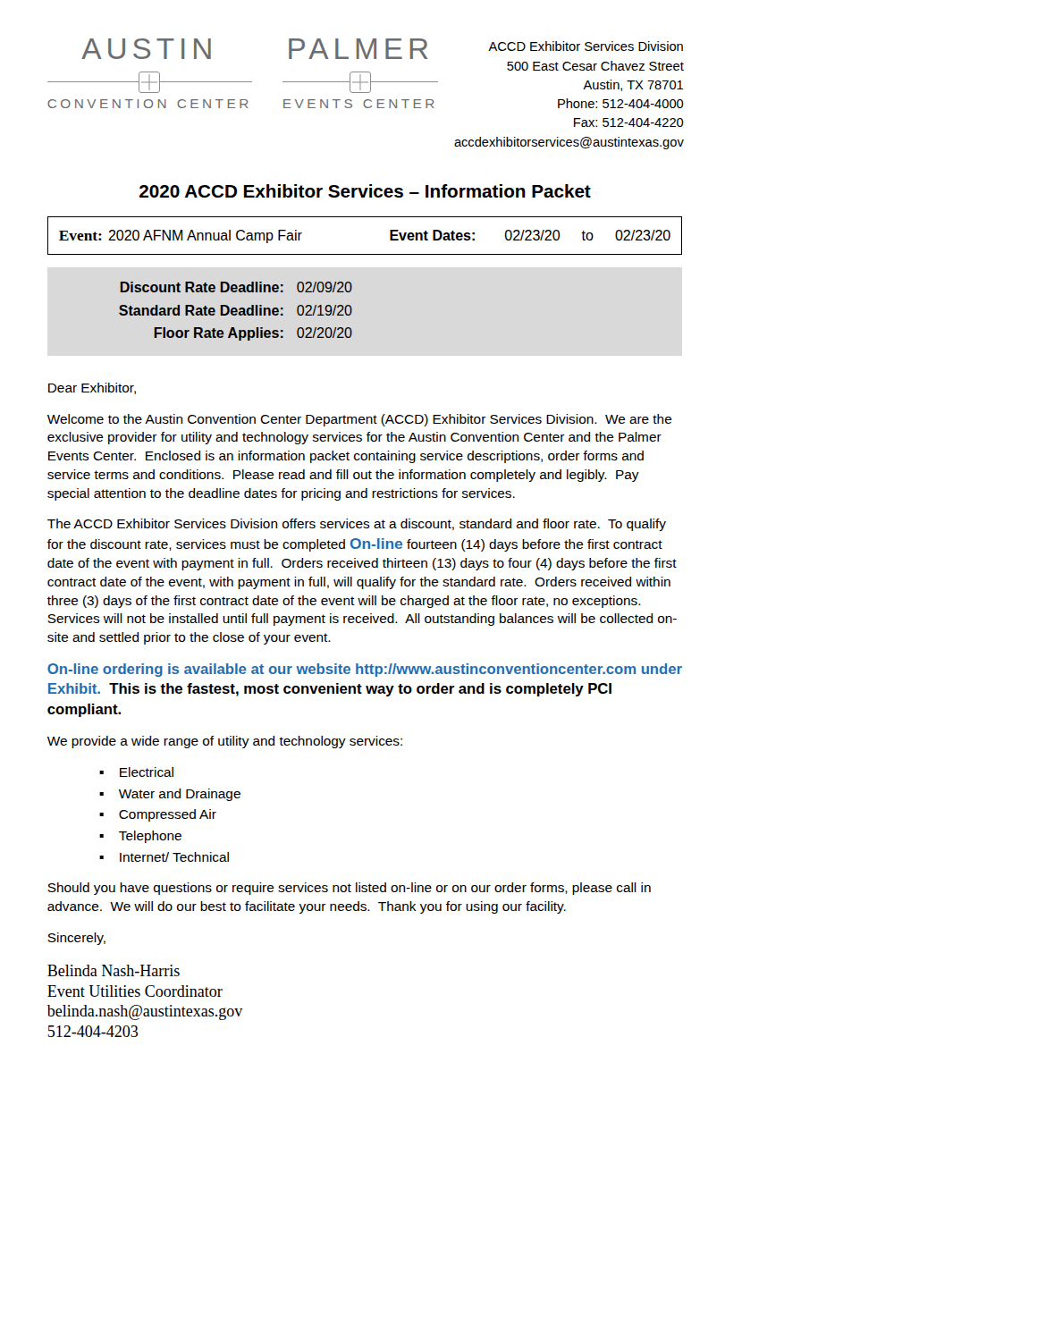AUSTIN
CONVENTION CENTER
PALMER
EVENTS CENTER
ACCD Exhibitor Services Division
500 East Cesar Chavez Street
Austin, TX 78701
Phone: 512-404-4000
Fax: 512-404-4220
accdexhibitorservices@austintexas.gov
2020 ACCD Exhibitor Services – Information Packet
Event: 2020 AFNM Annual Camp Fair Event Dates: 02/23/20 to 02/23/20
| Discount Rate Deadline: | 02/09/20 |
| Standard Rate Deadline: | 02/19/20 |
| Floor Rate Applies: | 02/20/20 |
Dear Exhibitor,
Welcome to the Austin Convention Center Department (ACCD) Exhibitor Services Division. We are the exclusive provider for utility and technology services for the Austin Convention Center and the Palmer Events Center. Enclosed is an information packet containing service descriptions, order forms and service terms and conditions. Please read and fill out the information completely and legibly. Pay special attention to the deadline dates for pricing and restrictions for services.
The ACCD Exhibitor Services Division offers services at a discount, standard and floor rate. To qualify for the discount rate, services must be completed On-line fourteen (14) days before the first contract date of the event with payment in full. Orders received thirteen (13) days to four (4) days before the first contract date of the event, with payment in full, will qualify for the standard rate. Orders received within three (3) days of the first contract date of the event will be charged at the floor rate, no exceptions. Services will not be installed until full payment is received. All outstanding balances will be collected on-site and settled prior to the close of your event.
On-line ordering is available at our website http://www.austinconventioncenter.com under Exhibit. This is the fastest, most convenient way to order and is completely PCI compliant.
We provide a wide range of utility and technology services:
Electrical
Water and Drainage
Compressed Air
Telephone
Internet/ Technical
Should you have questions or require services not listed on-line or on our order forms, please call in advance. We will do our best to facilitate your needs. Thank you for using our facility.
Sincerely,
Belinda Nash-Harris
Event Utilities Coordinator
belinda.nash@austintexas.gov
512-404-4203